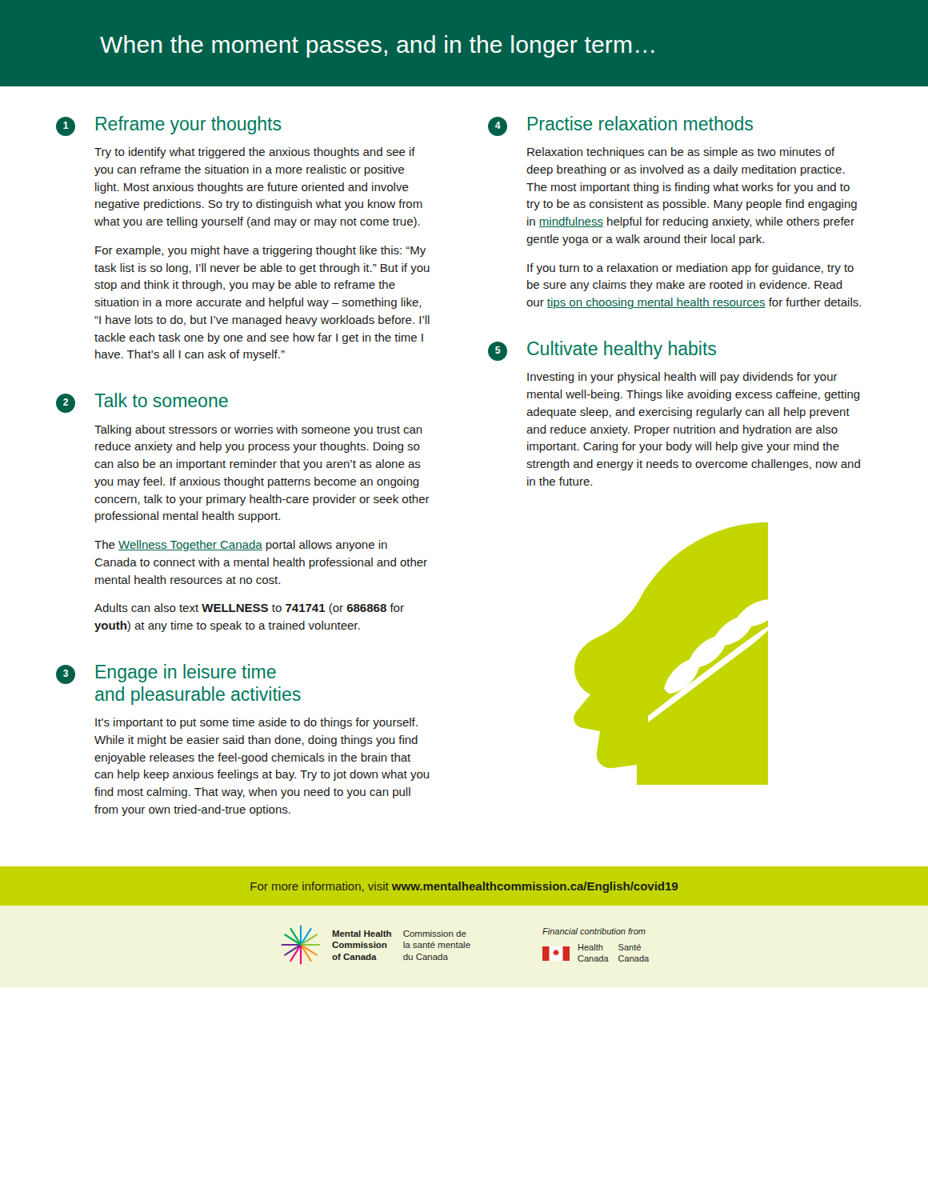When the moment passes, and in the longer term…
1
Reframe your thoughts
Try to identify what triggered the anxious thoughts and see if you can reframe the situation in a more realistic or positive light. Most anxious thoughts are future oriented and involve negative predictions. So try to distinguish what you know from what you are telling yourself (and may or may not come true).
For example, you might have a triggering thought like this: “My task list is so long, I’ll never be able to get through it.” But if you stop and think it through, you may be able to reframe the situation in a more accurate and helpful way – something like, “I have lots to do, but I’ve managed heavy workloads before. I’ll tackle each task one by one and see how far I get in the time I have. That’s all I can ask of myself.”
2
Talk to someone
Talking about stressors or worries with someone you trust can reduce anxiety and help you process your thoughts. Doing so can also be an important reminder that you aren’t as alone as you may feel. If anxious thought patterns become an ongoing concern, talk to your primary health-care provider or seek other professional mental health support.
The Wellness Together Canada portal allows anyone in Canada to connect with a mental health professional and other mental health resources at no cost.
Adults can also text WELLNESS to 741741 (or 686868 for youth) at any time to speak to a trained volunteer.
3
Engage in leisure time
and pleasurable activities
It’s important to put some time aside to do things for yourself. While it might be easier said than done, doing things you find enjoyable releases the feel-good chemicals in the brain that can help keep anxious feelings at bay. Try to jot down what you find most calming. That way, when you need to you can pull from your own tried-and-true options.
4
Practise relaxation methods
Relaxation techniques can be as simple as two minutes of deep breathing or as involved as a daily meditation practice. The most important thing is finding what works for you and to try to be as consistent as possible. Many people find engaging in mindfulness helpful for reducing anxiety, while others prefer gentle yoga or a walk around their local park.
If you turn to a relaxation or mediation app for guidance, try to be sure any claims they make are rooted in evidence. Read our tips on choosing mental health resources for further details.
5
Cultivate healthy habits
Investing in your physical health will pay dividends for your mental well-being. Things like avoiding excess caffeine, getting adequate sleep, and exercising regularly can all help prevent and reduce anxiety. Proper nutrition and hydration are also important. Caring for your body will help give your mind the strength and energy it needs to overcome challenges, now and in the future.
For more information, visit www.mentalhealthcommission.ca/English/covid19
Mental Health
Commission
of Canada
Commission de
la santé mentale
du Canada
Financial contribution from
Health
Canada
Santé
Canada